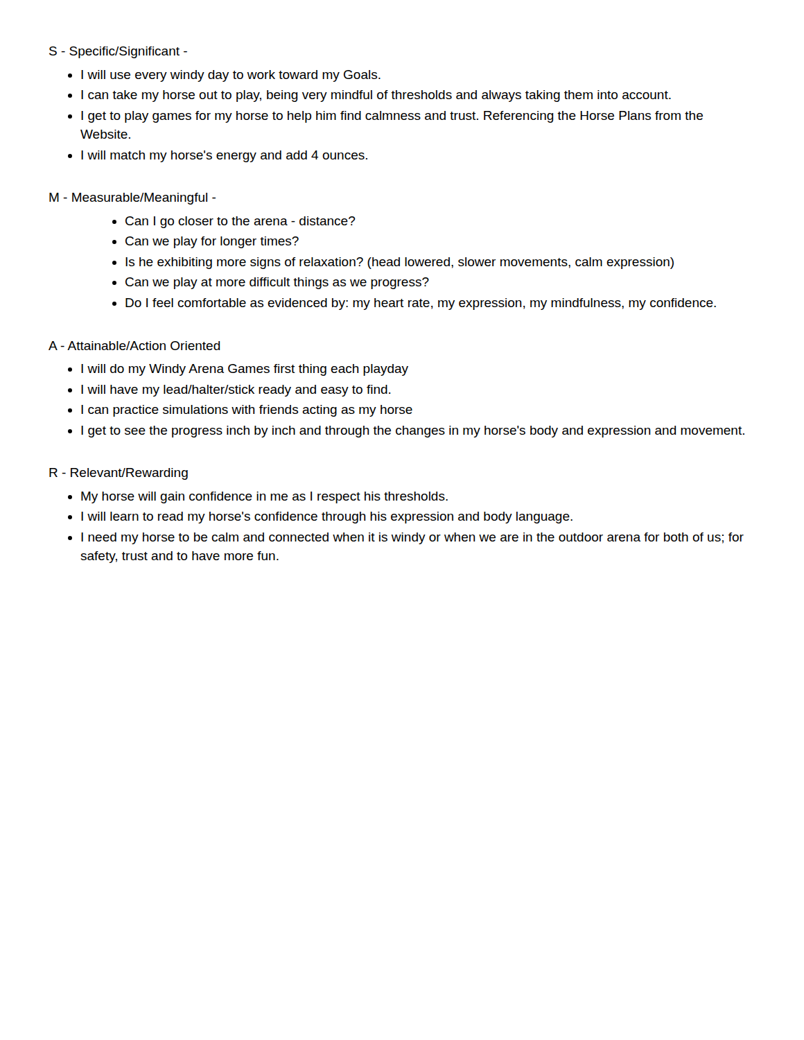S - Specific/Significant -
I will use every windy day to work toward my Goals.
I can take my horse out to play, being very mindful of thresholds and always taking them into account.
I get to play games for my horse to help him find calmness and trust. Referencing the Horse Plans from the Website.
I will match my horse's energy and add 4 ounces.
M - Measurable/Meaningful -
Can I go closer to the arena - distance?
Can we play for longer times?
Is he exhibiting more signs of relaxation? (head lowered, slower movements, calm expression)
Can we play at more difficult things as we progress?
Do I feel comfortable as evidenced by: my heart rate, my expression, my mindfulness, my confidence.
A - Attainable/Action Oriented
I will do my Windy Arena Games first thing each playday
I will have my lead/halter/stick ready and easy to find.
I can practice simulations with friends acting as my horse
I get to see the progress inch by inch and through the changes in my horse's body and expression and movement.
R - Relevant/Rewarding
My horse will gain confidence in me as I respect his thresholds.
I will learn to read my horse's confidence through his expression and body language.
I need my horse to be calm and connected when it is windy or when we are in the outdoor arena for both of us; for safety, trust and to have more fun.